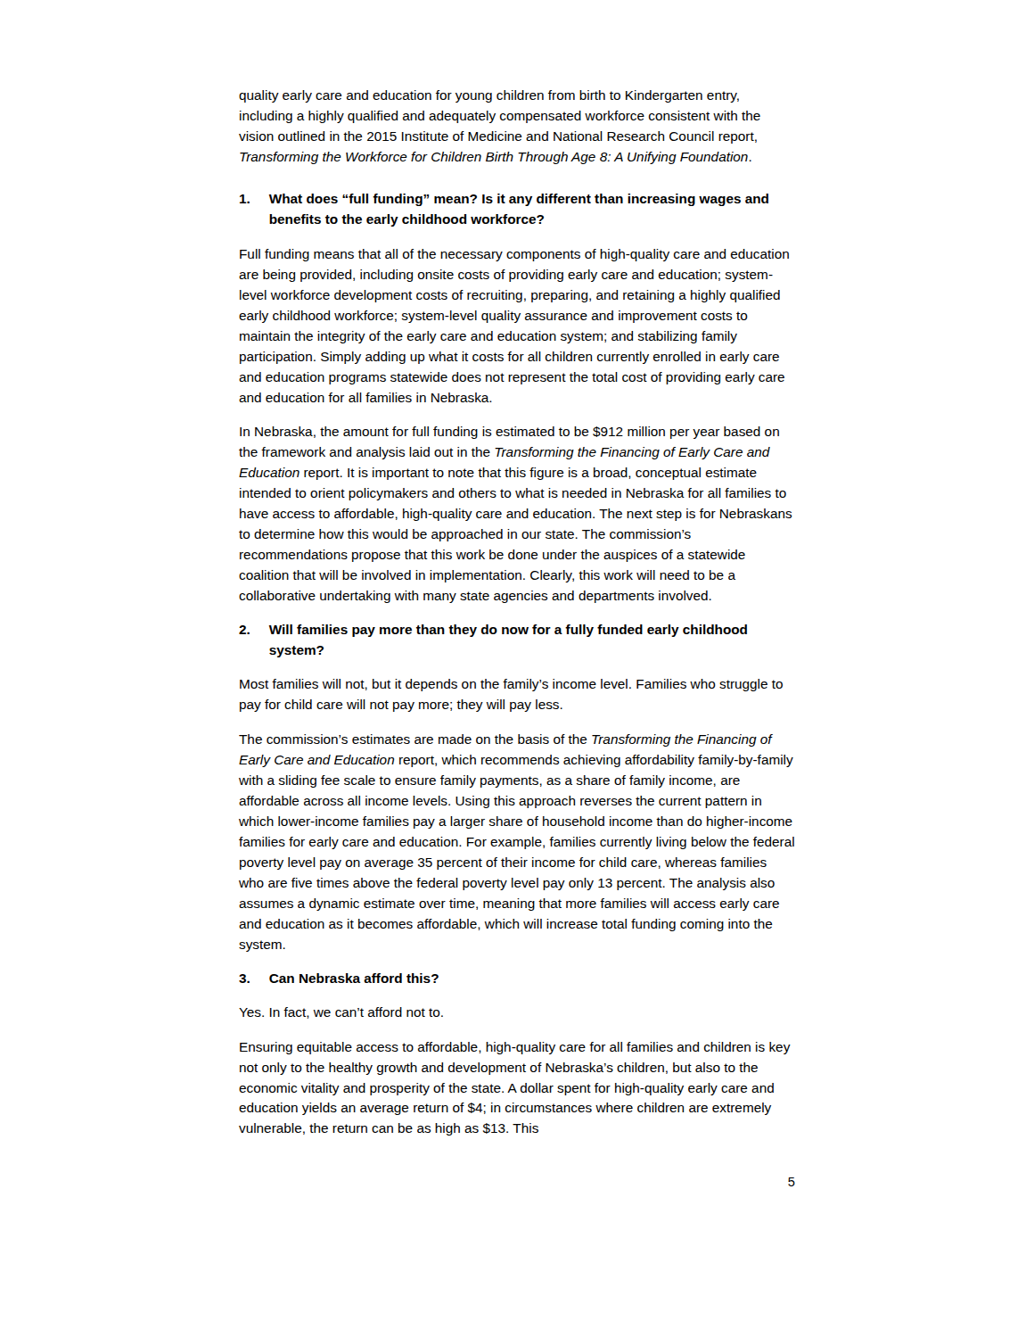quality early care and education for young children from birth to Kindergarten entry, including a highly qualified and adequately compensated workforce consistent with the vision outlined in the 2015 Institute of Medicine and National Research Council report, Transforming the Workforce for Children Birth Through Age 8: A Unifying Foundation.
What does “full funding” mean? Is it any different than increasing wages and benefits to the early childhood workforce?
Full funding means that all of the necessary components of high-quality care and education are being provided, including onsite costs of providing early care and education; system-level workforce development costs of recruiting, preparing, and retaining a highly qualified early childhood workforce; system-level quality assurance and improvement costs to maintain the integrity of the early care and education system; and stabilizing family participation. Simply adding up what it costs for all children currently enrolled in early care and education programs statewide does not represent the total cost of providing early care and education for all families in Nebraska.
In Nebraska, the amount for full funding is estimated to be $912 million per year based on the framework and analysis laid out in the Transforming the Financing of Early Care and Education report. It is important to note that this figure is a broad, conceptual estimate intended to orient policymakers and others to what is needed in Nebraska for all families to have access to affordable, high-quality care and education. The next step is for Nebraskans to determine how this would be approached in our state. The commission’s recommendations propose that this work be done under the auspices of a statewide coalition that will be involved in implementation. Clearly, this work will need to be a collaborative undertaking with many state agencies and departments involved.
Will families pay more than they do now for a fully funded early childhood system?
Most families will not, but it depends on the family’s income level. Families who struggle to pay for child care will not pay more; they will pay less.
The commission’s estimates are made on the basis of the Transforming the Financing of Early Care and Education report, which recommends achieving affordability family-by-family with a sliding fee scale to ensure family payments, as a share of family income, are affordable across all income levels. Using this approach reverses the current pattern in which lower-income families pay a larger share of household income than do higher-income families for early care and education. For example, families currently living below the federal poverty level pay on average 35 percent of their income for child care, whereas families who are five times above the federal poverty level pay only 13 percent. The analysis also assumes a dynamic estimate over time, meaning that more families will access early care and education as it becomes affordable, which will increase total funding coming into the system.
Can Nebraska afford this?
Yes. In fact, we can’t afford not to.
Ensuring equitable access to affordable, high-quality care for all families and children is key not only to the healthy growth and development of Nebraska’s children, but also to the economic vitality and prosperity of the state. A dollar spent for high-quality early care and education yields an average return of $4; in circumstances where children are extremely vulnerable, the return can be as high as $13. This
5